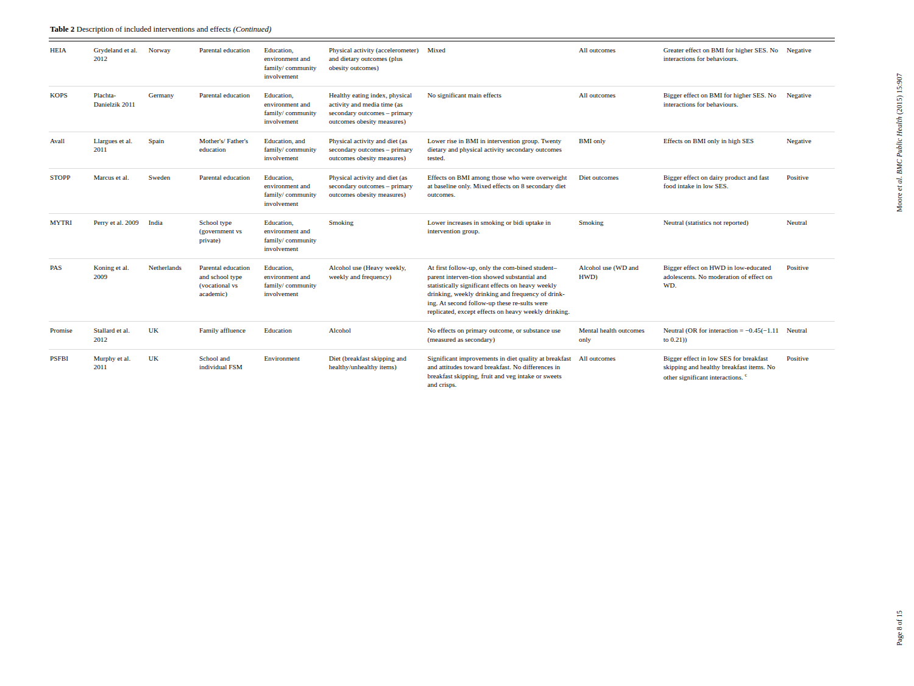Moore et al. BMC Public Health (2015) 15:907
Page 8 of 15
Table 2 Description of included interventions and effects (Continued)
| HEIA | Grydeland et al. 2012 | Norway | Parental education | Education, environment and family/ community involvement | Physical activity (accelerometer) and dietary outcomes (plus obesity outcomes) | Mixed | All outcomes | Greater effect on BMI for higher SES. No interactions for behaviours. | Negative |
| KOPS | Plachta-Danielzik 2011 | Germany | Parental education | Education, environment and family/ community involvement | Healthy eating index, physical activity and media time (as secondary outcomes – primary outcomes obesity measures) | No significant main effects | All outcomes | Bigger effect on BMI for higher SES. No interactions for behaviours. | Negative |
| Avall | Llargues et al. 2011 | Spain | Mother's/ Father's education | Education, and family/ community involvement | Physical activity and diet (as secondary outcomes – primary outcomes obesity measures) | Lower rise in BMI in intervention group. Twenty dietary and physical activity secondary outcomes tested. | BMI only | Effects on BMI only in high SES | Negative |
| STOPP | Marcus et al. | Sweden | Parental education | Education, environment and family/ community involvement | Physical activity and diet (as secondary outcomes – primary outcomes obesity measures) | Effects on BMI among those who were overweight at baseline only. Mixed effects on 8 secondary diet outcomes. | Diet outcomes | Bigger effect on dairy product and fast food intake in low SES. | Positive |
| MYTRI | Perry et al. 2009 | India | School type (government vs private) | Education, environment and family/ community involvement | Smoking | Lower increases in smoking or bidi uptake in intervention group. | Smoking | Neutral (statistics not reported) | Neutral |
| PAS | Koning et al. 2009 | Netherlands | Parental education and school type (vocational vs academic) | Education, environment and family/ community involvement | Alcohol use (Heavy weekly, weekly and frequency) | At first follow-up, only the com-bined student–parent interven-tion showed substantial and statistically significant effects on heavy weekly drinking, weekly drinking and frequency of drink-ing. At second follow-up these re-sults were replicated, except effects on heavy weekly drinking. | Alcohol use (WD and HWD) | Bigger effect on HWD in low-educated adolescents. No moderation of effect on WD. | Positive |
| Promise | Stallard et al. 2012 | UK | Family affluence | Education | Alcohol | No effects on primary outcome, or substance use (measured as secondary) | Mental health outcomes only | Neutral (OR for interaction = −0.45(−1.11 to 0.21)) | Neutral |
| PSFBI | Murphy et al. 2011 | UK | School and individual FSM | Environment | Diet (breakfast skipping and healthy/unhealthy items) | Significant improvements in diet quality at breakfast and attitudes toward breakfast. No differences in breakfast skipping, fruit and veg intake or sweets and crisps. | All outcomes | Bigger effect in low SES for breakfast skipping and healthy breakfast items. No other significant interactions. c | Positive |